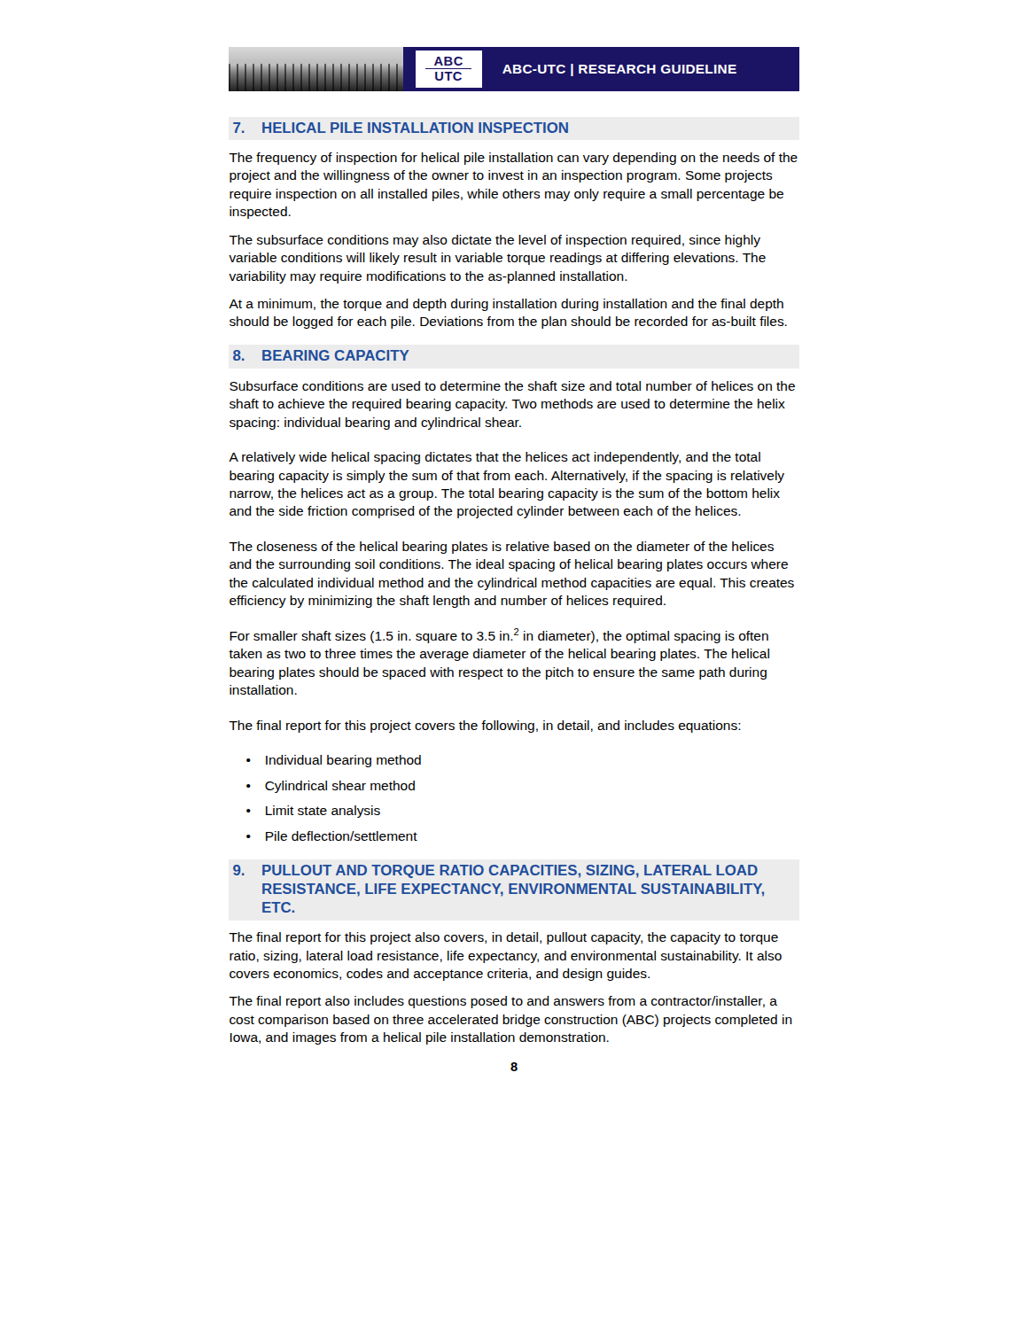ABC UTC
ABC-UTC | RESEARCH GUIDELINE
7. HELICAL PILE INSTALLATION INSPECTION
The frequency of inspection for helical pile installation can vary depending on the needs of the project and the willingness of the owner to invest in an inspection program. Some projects require inspection on all installed piles, while others may only require a small percentage be inspected.
The subsurface conditions may also dictate the level of inspection required, since highly variable conditions will likely result in variable torque readings at differing elevations. The variability may require modifications to the as-planned installation.
At a minimum, the torque and depth during installation during installation and the final depth should be logged for each pile. Deviations from the plan should be recorded for as-built files.
8. BEARING CAPACITY
Subsurface conditions are used to determine the shaft size and total number of helices on the shaft to achieve the required bearing capacity. Two methods are used to determine the helix spacing: individual bearing and cylindrical shear.
A relatively wide helical spacing dictates that the helices act independently, and the total bearing capacity is simply the sum of that from each. Alternatively, if the spacing is relatively narrow, the helices act as a group. The total bearing capacity is the sum of the bottom helix and the side friction comprised of the projected cylinder between each of the helices.
The closeness of the helical bearing plates is relative based on the diameter of the helices and the surrounding soil conditions. The ideal spacing of helical bearing plates occurs where the calculated individual method and the cylindrical method capacities are equal. This creates efficiency by minimizing the shaft length and number of helices required.
For smaller shaft sizes (1.5 in. square to 3.5 in.2 in diameter), the optimal spacing is often taken as two to three times the average diameter of the helical bearing plates. The helical bearing plates should be spaced with respect to the pitch to ensure the same path during installation.
The final report for this project covers the following, in detail, and includes equations:
Individual bearing method
Cylindrical shear method
Limit state analysis
Pile deflection/settlement
9. PULLOUT AND TORQUE RATIO CAPACITIES, SIZING, LATERAL LOAD RESISTANCE, LIFE EXPECTANCY, ENVIRONMENTAL SUSTAINABILITY, ETC.
The final report for this project also covers, in detail, pullout capacity, the capacity to torque ratio, sizing, lateral load resistance, life expectancy, and environmental sustainability. It also covers economics, codes and acceptance criteria, and design guides.
The final report also includes questions posed to and answers from a contractor/installer, a cost comparison based on three accelerated bridge construction (ABC) projects completed in Iowa, and images from a helical pile installation demonstration.
8